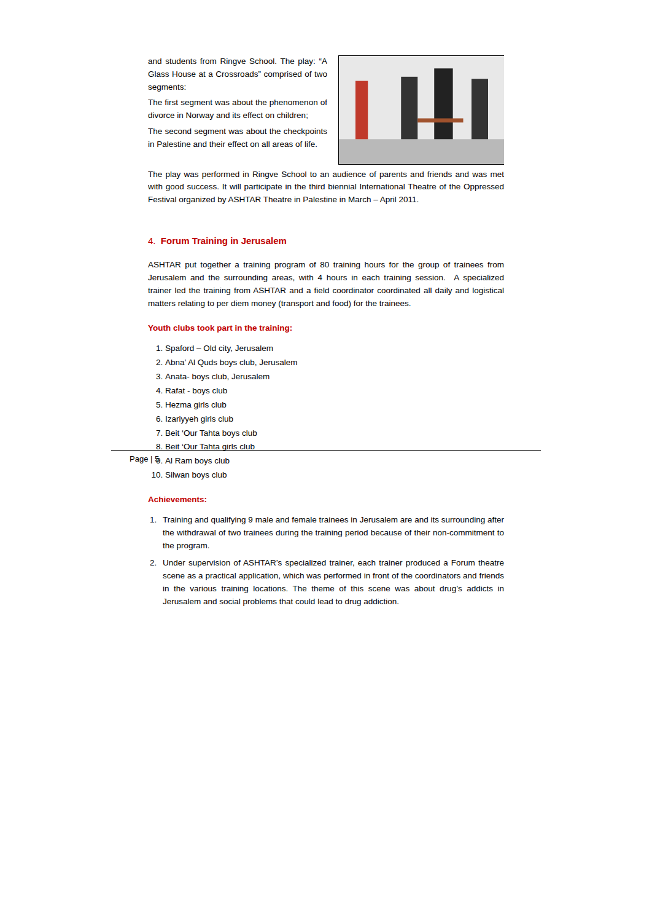and students from Ringve School. The play: “A Glass House at a Crossroads” comprised of two segments:
The first segment was about the phenomenon of divorce in Norway and its effect on children;
The second segment was about the checkpoints in Palestine and their effect on all areas of life.
The play was performed in Ringve School to an audience of parents and friends and was met with good success. It will participate in the third biennial International Theatre of the Oppressed Festival organized by ASHTAR Theatre in Palestine in March – April 2011.
4. Forum Training in Jerusalem
ASHTAR put together a training program of 80 training hours for the group of trainees from Jerusalem and the surrounding areas, with 4 hours in each training session. A specialized trainer led the training from ASHTAR and a field coordinator coordinated all daily and logistical matters relating to per diem money (transport and food) for the trainees.
Youth clubs took part in the training:
Spaford – Old city, Jerusalem
Abna’ Al Quds boys club, Jerusalem
Anata- boys club, Jerusalem
Rafat - boys club
Hezma girls club
Izariyyeh girls club
Beit ‘Our Tahta boys club
Beit ‘Our Tahta girls club
Al Ram boys club
Silwan boys club
Page | 5
Achievements:
Training and qualifying 9 male and female trainees in Jerusalem are and its surrounding after the withdrawal of two trainees during the training period because of their non-commitment to the program.
Under supervision of ASHTAR’s specialized trainer, each trainer produced a Forum theatre scene as a practical application, which was performed in front of the coordinators and friends in the various training locations. The theme of this scene was about drug’s addicts in Jerusalem and social problems that could lead to drug addiction.